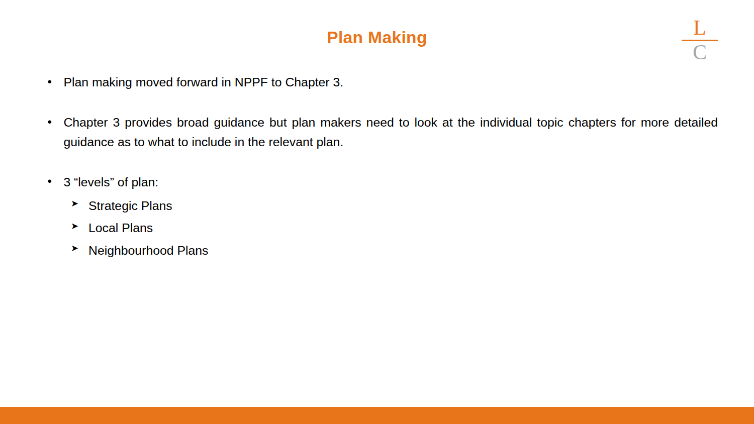L C
Plan Making
Plan making moved forward in NPPF to Chapter 3.
Chapter 3 provides broad guidance but plan makers need to look at the individual topic chapters for more detailed guidance as to what to include in the relevant plan.
3 “levels” of plan:
Strategic Plans
Local Plans
Neighbourhood Plans